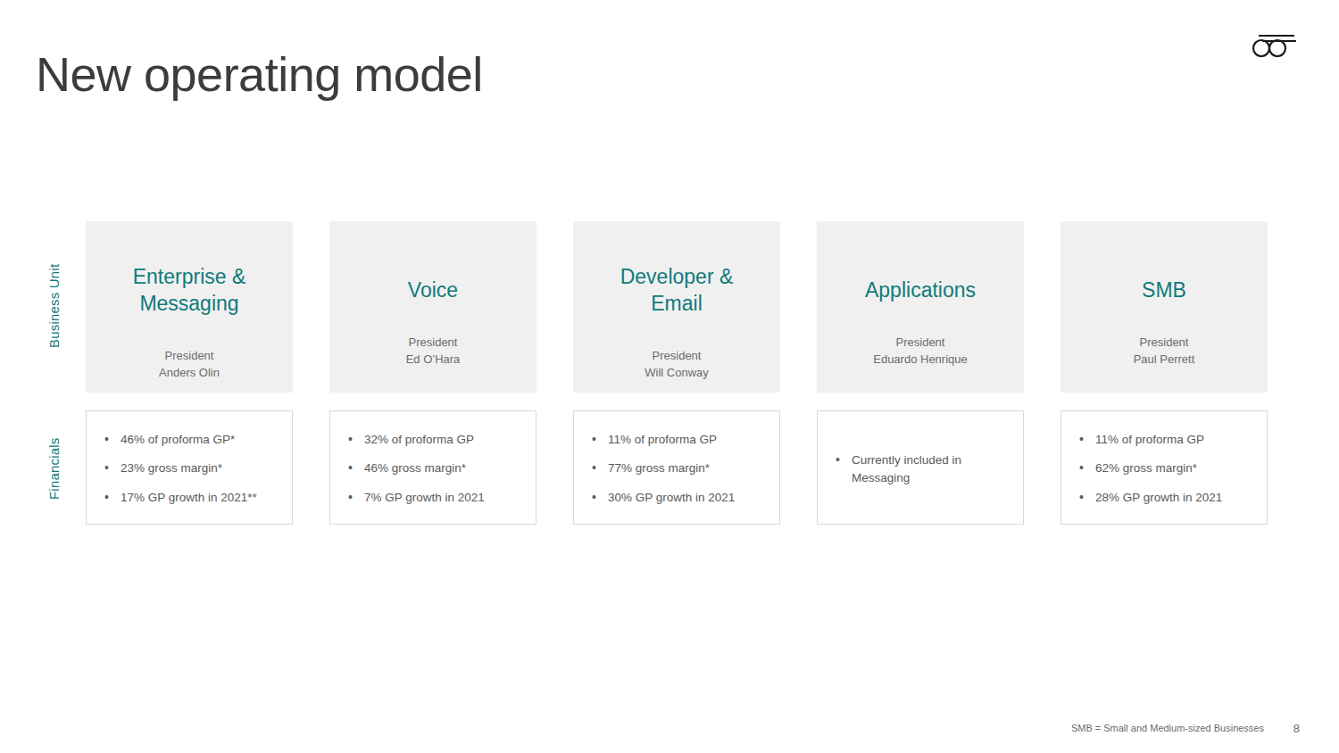New operating model
Business Unit
Financials
Enterprise &
Messaging
President
Anders Olin
46% of proforma GP*
23% gross margin*
17% GP growth in 2021**
Voice
President
Ed O’Hara
32% of proforma GP
46% gross margin*
7% GP growth in 2021
Developer &
Email
President
Will Conway
11% of proforma GP
77% gross margin*
30% GP growth in 2021
Applications
President
Eduardo Henrique
Currently included in Messaging
SMB
President
Paul Perrett
11% of proforma GP
62% gross margin*
28% GP growth in 2021
SMB = Small and Medium-sized Businesses
8